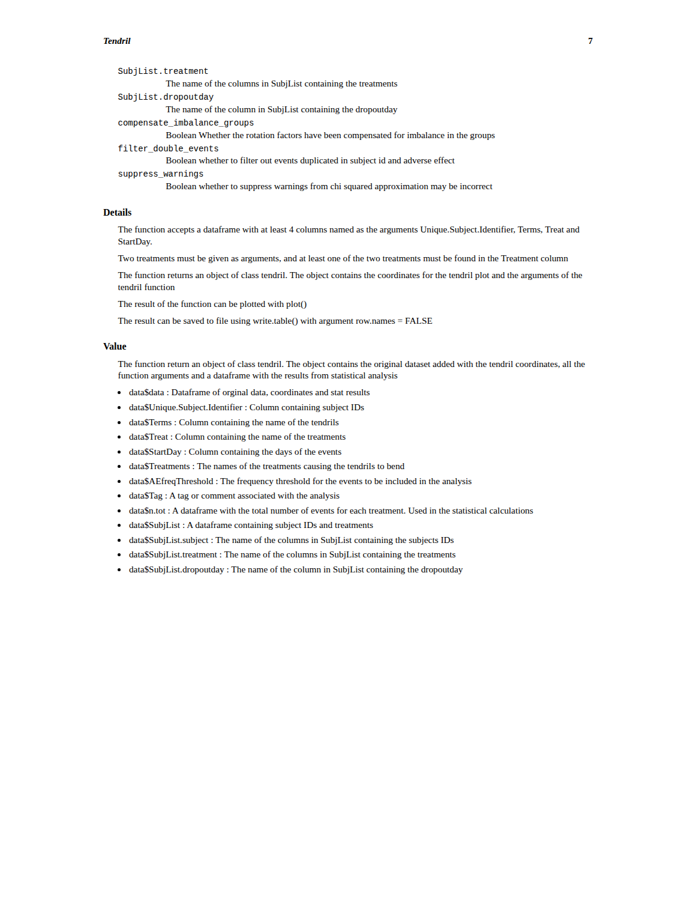Tendril 7
SubjList.treatment
The name of the columns in SubjList containing the treatments
SubjList.dropoutday
The name of the column in SubjList containing the dropoutday
compensate_imbalance_groups
Boolean Whether the rotation factors have been compensated for imbalance in the groups
filter_double_events
Boolean whether to filter out events duplicated in subject id and adverse effect
suppress_warnings
Boolean whether to suppress warnings from chi squared approximation may be incorrect
Details
The function accepts a dataframe with at least 4 columns named as the arguments Unique.Subject.Identifier, Terms, Treat and StartDay.
Two treatments must be given as arguments, and at least one of the two treatments must be found in the Treatment column
The function returns an object of class tendril. The object contains the coordinates for the tendril plot and the arguments of the tendril function
The result of the function can be plotted with plot()
The result can be saved to file using write.table() with argument row.names = FALSE
Value
The function return an object of class tendril. The object contains the original dataset added with the tendril coordinates, all the function arguments and a dataframe with the results from statistical analysis
data$data : Dataframe of orginal data, coordinates and stat results
data$Unique.Subject.Identifier : Column containing subject IDs
data$Terms : Column containing the name of the tendrils
data$Treat : Column containing the name of the treatments
data$StartDay : Column containing the days of the events
data$Treatments : The names of the treatments causing the tendrils to bend
data$AEfreqThreshold : The frequency threshold for the events to be included in the analysis
data$Tag : A tag or comment associated with the analysis
data$n.tot : A dataframe with the total number of events for each treatment. Used in the statistical calculations
data$SubjList : A dataframe containing subject IDs and treatments
data$SubjList.subject : The name of the columns in SubjList containing the subjects IDs
data$SubjList.treatment : The name of the columns in SubjList containing the treatments
data$SubjList.dropoutday : The name of the column in SubjList containing the dropoutday